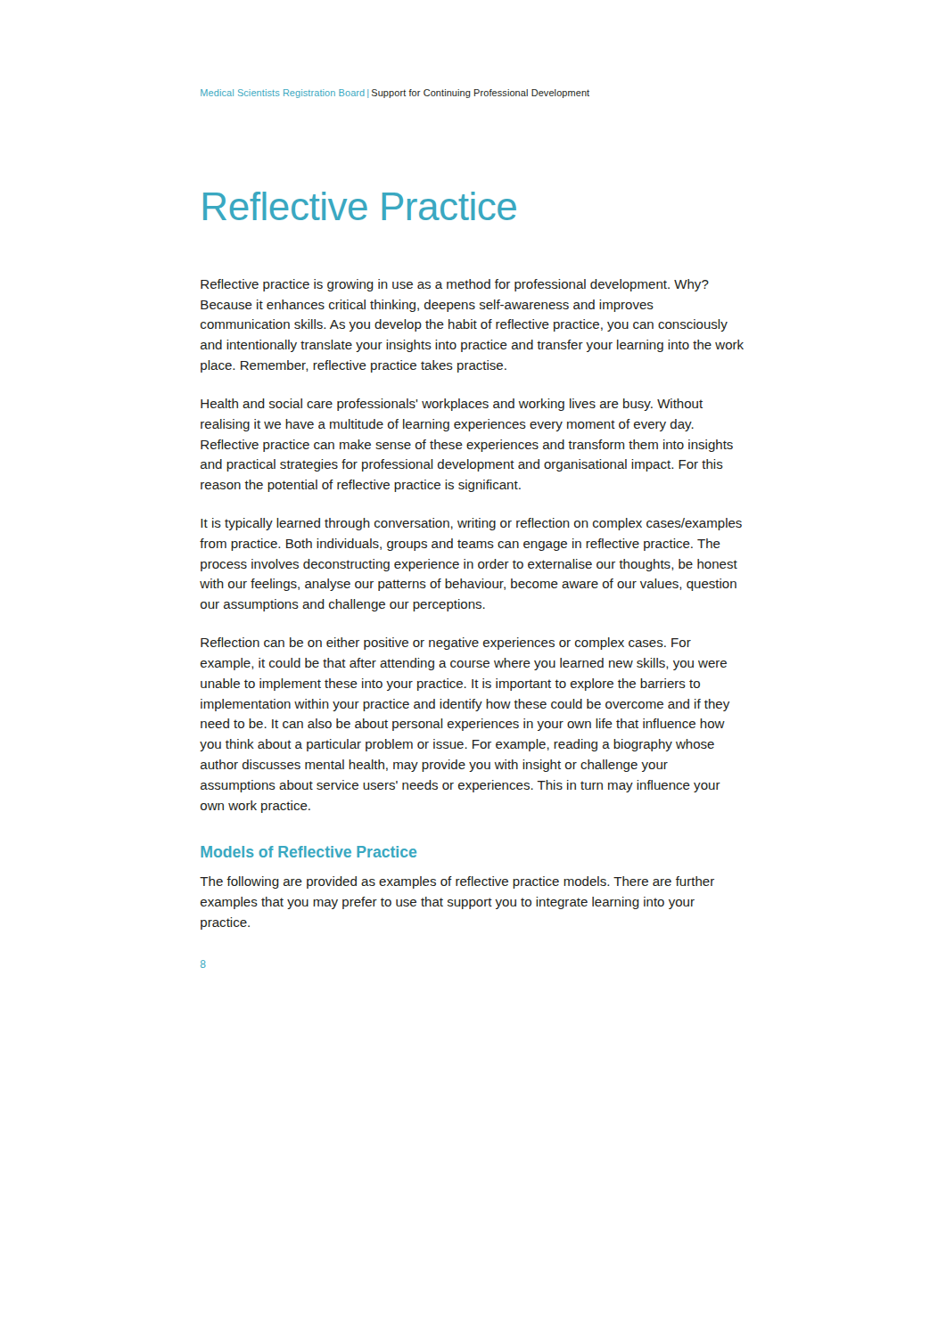Medical Scientists Registration Board|Support for Continuing Professional Development
Reflective Practice
Reflective practice is growing in use as a method for professional development. Why? Because it enhances critical thinking, deepens self-awareness and improves communication skills. As you develop the habit of reflective practice, you can consciously and intentionally translate your insights into practice and transfer your learning into the work place. Remember, reflective practice takes practise.
Health and social care professionals' workplaces and working lives are busy. Without realising it we have a multitude of learning experiences every moment of every day. Reflective practice can make sense of these experiences and transform them into insights and practical strategies for professional development and organisational impact. For this reason the potential of reflective practice is significant.
It is typically learned through conversation, writing or reflection on complex cases/examples from practice. Both individuals, groups and teams can engage in reflective practice. The process involves deconstructing experience in order to externalise our thoughts, be honest with our feelings, analyse our patterns of behaviour, become aware of our values, question our assumptions and challenge our perceptions.
Reflection can be on either positive or negative experiences or complex cases. For example, it could be that after attending a course where you learned new skills, you were unable to implement these into your practice. It is important to explore the barriers to implementation within your practice and identify how these could be overcome and if they need to be. It can also be about personal experiences in your own life that influence how you think about a particular problem or issue. For example, reading a biography whose author discusses mental health, may provide you with insight or challenge your assumptions about service users' needs or experiences. This in turn may influence your own work practice.
Models of Reflective Practice
The following are provided as examples of reflective practice models. There are further examples that you may prefer to use that support you to integrate learning into your practice.
8